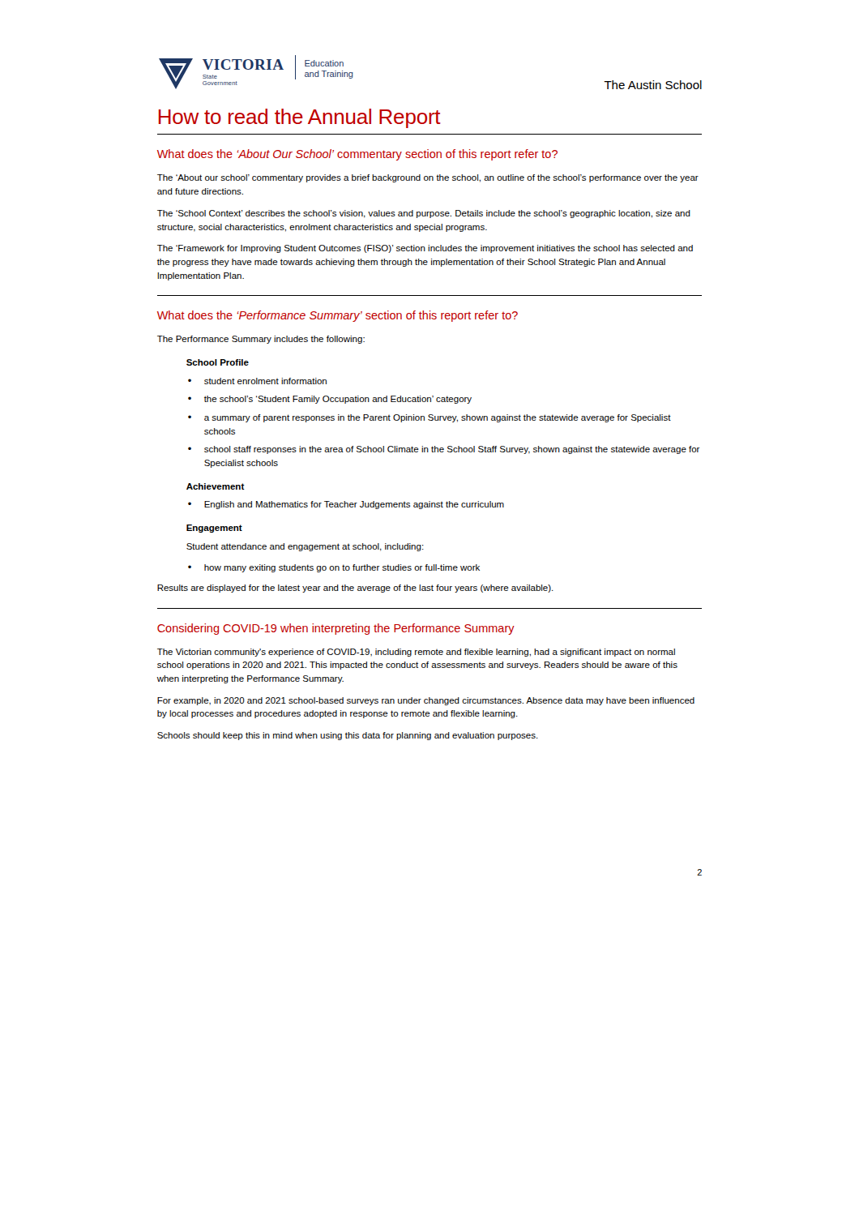VICTORIA
State
Government
Education
and Training
The Austin School
How to read the Annual Report
What does the ‘About Our School’ commentary section of this report refer to?
The ‘About our school’ commentary provides a brief background on the school, an outline of the school’s performance over the year and future directions.
The ‘School Context’ describes the school’s vision, values and purpose. Details include the school’s geographic location, size and structure, social characteristics, enrolment characteristics and special programs.
The ‘Framework for Improving Student Outcomes (FISO)’ section includes the improvement initiatives the school has selected and the progress they have made towards achieving them through the implementation of their School Strategic Plan and Annual Implementation Plan.
What does the ‘Performance Summary’ section of this report refer to?
The Performance Summary includes the following:
School Profile
student enrolment information
the school’s ‘Student Family Occupation and Education’ category
a summary of parent responses in the Parent Opinion Survey, shown against the statewide average for Specialist schools
school staff responses in the area of School Climate in the School Staff Survey, shown against the statewide average for Specialist schools
Achievement
English and Mathematics for Teacher Judgements against the curriculum
Engagement
Student attendance and engagement at school, including:
how many exiting students go on to further studies or full-time work
Results are displayed for the latest year and the average of the last four years (where available).
Considering COVID-19 when interpreting the Performance Summary
The Victorian community's experience of COVID-19, including remote and flexible learning, had a significant impact on normal school operations in 2020 and 2021. This impacted the conduct of assessments and surveys. Readers should be aware of this when interpreting the Performance Summary.
For example, in 2020 and 2021 school-based surveys ran under changed circumstances. Absence data may have been influenced by local processes and procedures adopted in response to remote and flexible learning.
Schools should keep this in mind when using this data for planning and evaluation purposes.
2